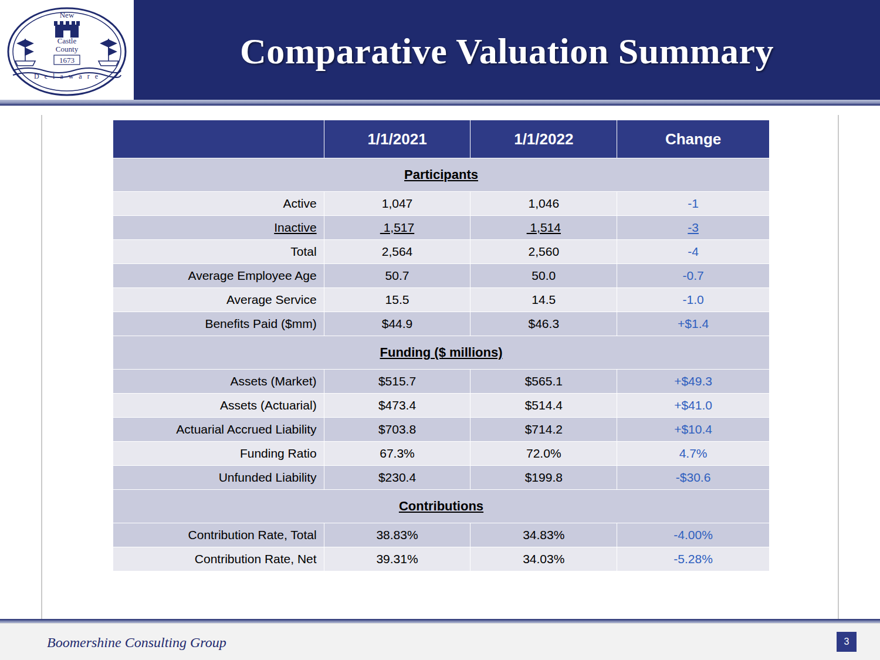Comparative Valuation Summary
New Castle County 1673 D e l a w a r e
| | 1/1/2021 | 1/1/2022 | Change |
| Participants |
| Active | 1,047 | 1,046 | -1 |
| Inactive | 1,517 | 1,514 | -3 |
| Total | 2,564 | 2,560 | -4 |
| Average Employee Age | 50.7 | 50.0 | -0.7 |
| Average Service | 15.5 | 14.5 | -1.0 |
| Benefits Paid ($mm) | $44.9 | $46.3 | +$1.4 |
| Funding ($ millions) |
| Assets (Market) | $515.7 | $565.1 | +$49.3 |
| Assets (Actuarial) | $473.4 | $514.4 | +$41.0 |
| Actuarial Accrued Liability | $703.8 | $714.2 | +$10.4 |
| Funding Ratio | 67.3% | 72.0% | 4.7% |
| Unfunded Liability | $230.4 | $199.8 | -$30.6 |
| Contributions |
| Contribution Rate, Total | 38.83% | 34.83% | -4.00% |
| Contribution Rate, Net | 39.31% | 34.03% | -5.28% |
Boomershine Consulting Group
3